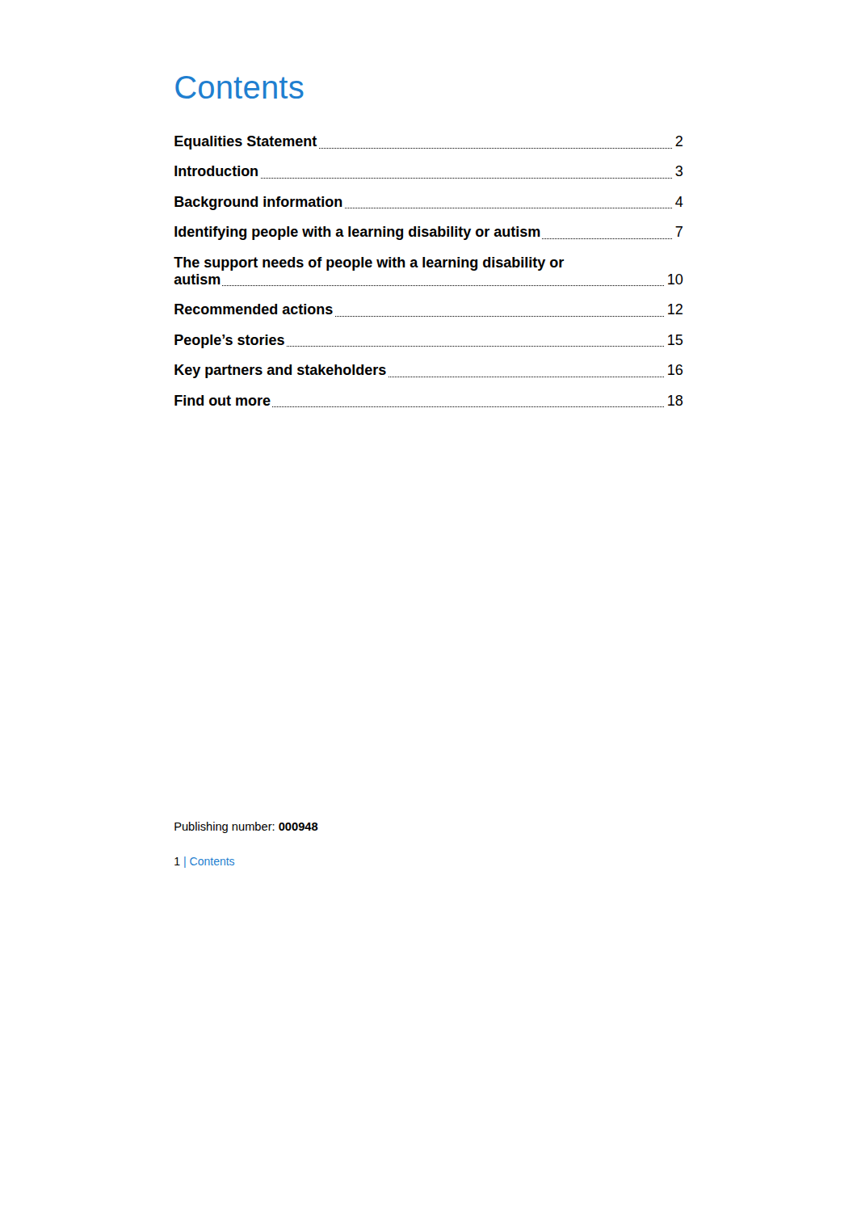Contents
2 Equalities Statement
3 Introduction
4 Background information
7 Identifying people with a learning disability or autism
The support needs of people with a learning disability or 10 autism
12 Recommended actions
15 People’s stories
16 Key partners and stakeholders
18 Find out more
Publishing number: 000948
1|Contents